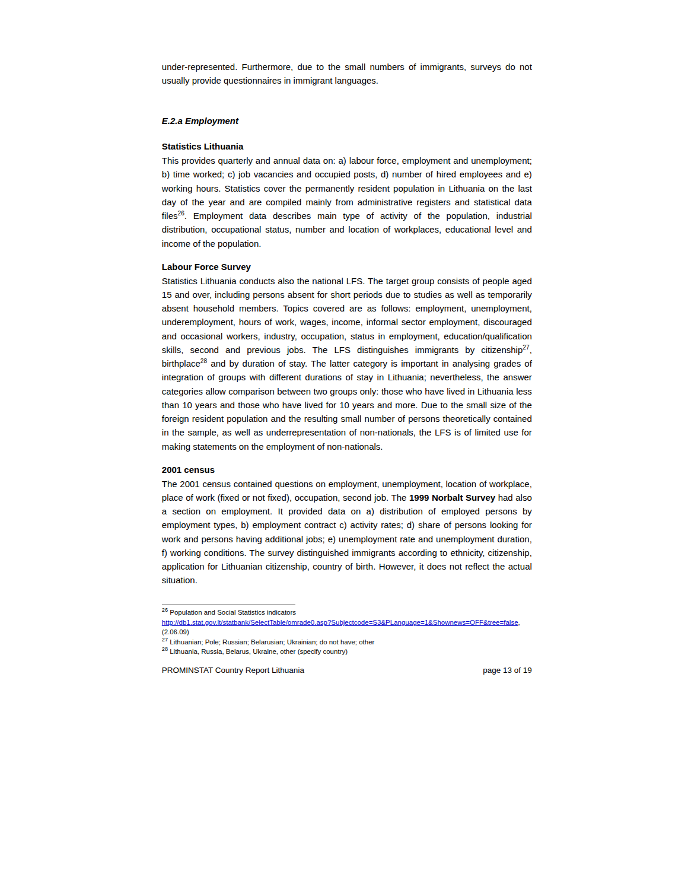under-represented. Furthermore, due to the small numbers of immigrants, surveys do not usually provide questionnaires in immigrant languages.
E.2.a Employment
Statistics Lithuania
This provides quarterly and annual data on: a) labour force, employment and unemployment; b) time worked; c) job vacancies and occupied posts, d) number of hired employees and e) working hours. Statistics cover the permanently resident population in Lithuania on the last day of the year and are compiled mainly from administrative registers and statistical data files26. Employment data describes main type of activity of the population, industrial distribution, occupational status, number and location of workplaces, educational level and income of the population.
Labour Force Survey
Statistics Lithuania conducts also the national LFS. The target group consists of people aged 15 and over, including persons absent for short periods due to studies as well as temporarily absent household members. Topics covered are as follows: employment, unemployment, underemployment, hours of work, wages, income, informal sector employment, discouraged and occasional workers, industry, occupation, status in employment, education/qualification skills, second and previous jobs. The LFS distinguishes immigrants by citizenship27, birthplace28 and by duration of stay. The latter category is important in analysing grades of integration of groups with different durations of stay in Lithuania; nevertheless, the answer categories allow comparison between two groups only: those who have lived in Lithuania less than 10 years and those who have lived for 10 years and more. Due to the small size of the foreign resident population and the resulting small number of persons theoretically contained in the sample, as well as underrepresentation of non-nationals, the LFS is of limited use for making statements on the employment of non-nationals.
2001 census
The 2001 census contained questions on employment, unemployment, location of workplace, place of work (fixed or not fixed), occupation, second job. The 1999 Norbalt Survey had also a section on employment. It provided data on a) distribution of employed persons by employment types, b) employment contract c) activity rates; d) share of persons looking for work and persons having additional jobs; e) unemployment rate and unemployment duration, f) working conditions. The survey distinguished immigrants according to ethnicity, citizenship, application for Lithuanian citizenship, country of birth. However, it does not reflect the actual situation.
26 Population and Social Statistics indicators
http://db1.stat.gov.lt/statbank/SelectTable/omrade0.asp?Subjectcode=S3&PLanguage=1&Shownews=OFF&tree=false, (2.06.09)
27 Lithuanian; Pole; Russian; Belarusian; Ukrainian; do not have; other
28 Lithuania, Russia, Belarus, Ukraine, other (specify country)
PROMINSTAT Country Report Lithuania page 13 of 19